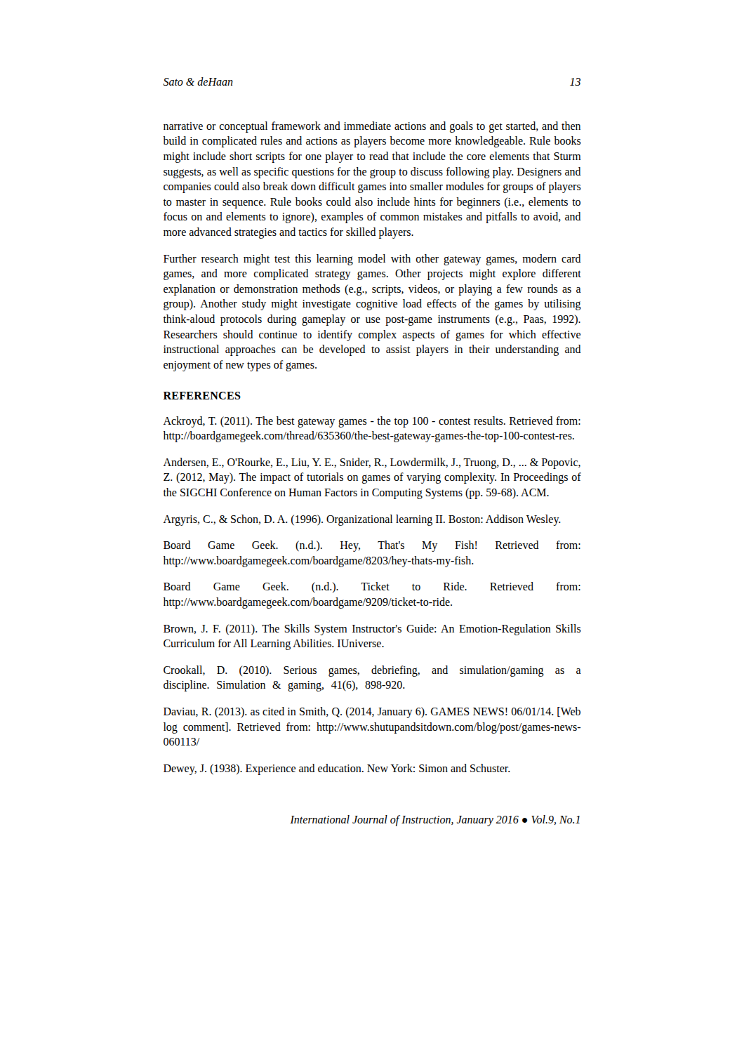Sato & deHaan 13
narrative or conceptual framework and immediate actions and goals to get started, and then build in complicated rules and actions as players become more knowledgeable. Rule books might include short scripts for one player to read that include the core elements that Sturm suggests, as well as specific questions for the group to discuss following play. Designers and companies could also break down difficult games into smaller modules for groups of players to master in sequence. Rule books could also include hints for beginners (i.e., elements to focus on and elements to ignore), examples of common mistakes and pitfalls to avoid, and more advanced strategies and tactics for skilled players.
Further research might test this learning model with other gateway games, modern card games, and more complicated strategy games. Other projects might explore different explanation or demonstration methods (e.g., scripts, videos, or playing a few rounds as a group). Another study might investigate cognitive load effects of the games by utilising think-aloud protocols during gameplay or use post-game instruments (e.g., Paas, 1992). Researchers should continue to identify complex aspects of games for which effective instructional approaches can be developed to assist players in their understanding and enjoyment of new types of games.
REFERENCES
Ackroyd, T. (2011). The best gateway games - the top 100 - contest results. Retrieved from: http://boardgamegeek.com/thread/635360/the-best-gateway-games-the-top-100-contest-res.
Andersen, E., O'Rourke, E., Liu, Y. E., Snider, R., Lowdermilk, J., Truong, D., ... & Popovic, Z. (2012, May). The impact of tutorials on games of varying complexity. In Proceedings of the SIGCHI Conference on Human Factors in Computing Systems (pp. 59-68). ACM.
Argyris, C., & Schon, D. A. (1996). Organizational learning II. Boston: Addison Wesley.
Board Game Geek. (n.d.). Hey, That's My Fish! Retrieved from: http://www.boardgamegeek.com/boardgame/8203/hey-thats-my-fish.
Board Game Geek. (n.d.). Ticket to Ride. Retrieved from: http://www.boardgamegeek.com/boardgame/9209/ticket-to-ride.
Brown, J. F. (2011). The Skills System Instructor's Guide: An Emotion-Regulation Skills Curriculum for All Learning Abilities. IUniverse.
Crookall, D. (2010). Serious games, debriefing, and simulation/gaming as a discipline. Simulation & gaming, 41(6), 898-920.
Daviau, R. (2013). as cited in Smith, Q. (2014, January 6). GAMES NEWS! 06/01/14. [Web log comment]. Retrieved from: http://www.shutupandsitdown.com/blog/post/games-news-060113/
Dewey, J. (1938). Experience and education. New York: Simon and Schuster.
International Journal of Instruction, January 2016 ● Vol.9, No.1